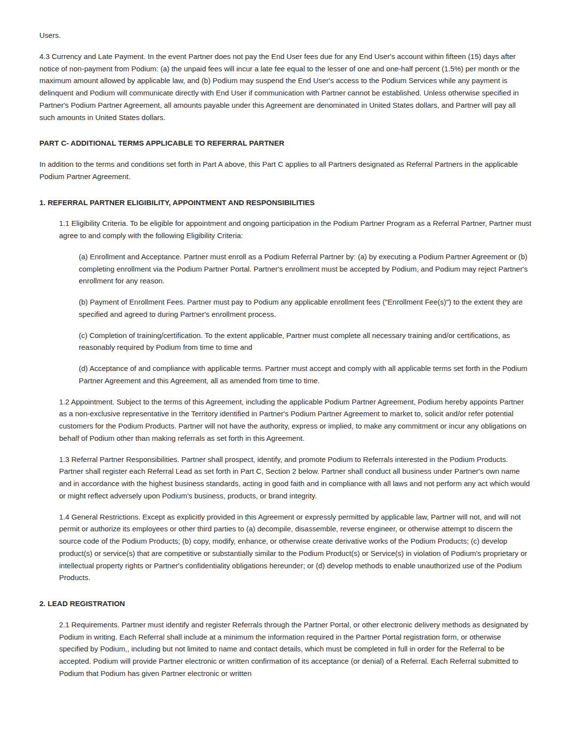Users.
4.3 Currency and Late Payment. In the event Partner does not pay the End User fees due for any End User's account within fifteen (15) days after notice of non-payment from Podium: (a) the unpaid fees will incur a late fee equal to the lesser of one and one-half percent (1.5%) per month or the maximum amount allowed by applicable law, and (b) Podium may suspend the End User's access to the Podium Services while any payment is delinquent and Podium will communicate directly with End User if communication with Partner cannot be established. Unless otherwise specified in Partner's Podium Partner Agreement, all amounts payable under this Agreement are denominated in United States dollars, and Partner will pay all such amounts in United States dollars.
PART C- ADDITIONAL TERMS APPLICABLE TO REFERRAL PARTNER
In addition to the terms and conditions set forth in Part A above, this Part C applies to all Partners designated as Referral Partners in the applicable Podium Partner Agreement.
1. REFERRAL PARTNER ELIGIBILITY, APPOINTMENT AND RESPONSIBILITIES
1.1 Eligibility Criteria. To be eligible for appointment and ongoing participation in the Podium Partner Program as a Referral Partner, Partner must agree to and comply with the following Eligibility Criteria:
(a) Enrollment and Acceptance. Partner must enroll as a Podium Referral Partner by: (a) by executing a Podium Partner Agreement or (b) completing enrollment via the Podium Partner Portal. Partner's enrollment must be accepted by Podium, and Podium may reject Partner's enrollment for any reason.
(b) Payment of Enrollment Fees. Partner must pay to Podium any applicable enrollment fees ("Enrollment Fee(s)") to the extent they are specified and agreed to during Partner's enrollment process.
(c) Completion of training/certification. To the extent applicable, Partner must complete all necessary training and/or certifications, as reasonably required by Podium from time to time and
(d) Acceptance of and compliance with applicable terms. Partner must accept and comply with all applicable terms set forth in the Podium Partner Agreement and this Agreement, all as amended from time to time.
1.2 Appointment. Subject to the terms of this Agreement, including the applicable Podium Partner Agreement, Podium hereby appoints Partner as a non-exclusive representative in the Territory identified in Partner's Podium Partner Agreement to market to, solicit and/or refer potential customers for the Podium Products. Partner will not have the authority, express or implied, to make any commitment or incur any obligations on behalf of Podium other than making referrals as set forth in this Agreement.
1.3 Referral Partner Responsibilities. Partner shall prospect, identify, and promote Podium to Referrals interested in the Podium Products. Partner shall register each Referral Lead as set forth in Part C, Section 2 below. Partner shall conduct all business under Partner's own name and in accordance with the highest business standards, acting in good faith and in compliance with all laws and not perform any act which would or might reflect adversely upon Podium's business, products, or brand integrity.
1.4 General Restrictions. Except as explicitly provided in this Agreement or expressly permitted by applicable law, Partner will not, and will not permit or authorize its employees or other third parties to (a) decompile, disassemble, reverse engineer, or otherwise attempt to discern the source code of the Podium Products; (b) copy, modify, enhance, or otherwise create derivative works of the Podium Products; (c) develop product(s) or service(s) that are competitive or substantially similar to the Podium Product(s) or Service(s) in violation of Podium's proprietary or intellectual property rights or Partner's confidentiality obligations hereunder; or (d) develop methods to enable unauthorized use of the Podium Products.
2. LEAD REGISTRATION
2.1 Requirements. Partner must identify and register Referrals through the Partner Portal, or other electronic delivery methods as designated by Podium in writing. Each Referral shall include at a minimum the information required in the Partner Portal registration form, or otherwise specified by Podium,, including but not limited to name and contact details, which must be completed in full in order for the Referral to be accepted. Podium will provide Partner electronic or written confirmation of its acceptance (or denial) of a Referral. Each Referral submitted to Podium that Podium has given Partner electronic or written